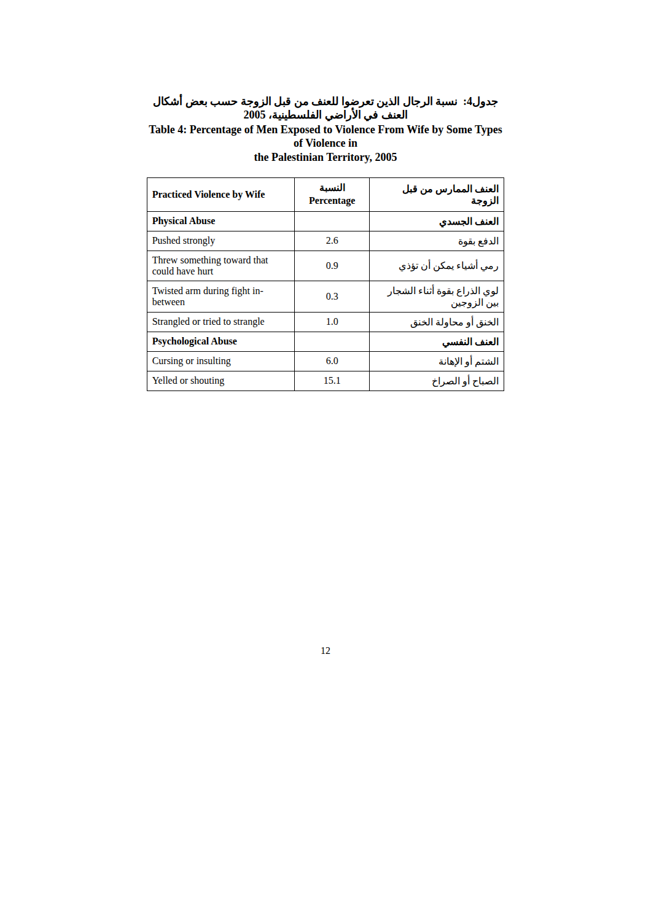جدول4: نسبة الرجال الذين تعرضوا للعنف من قبل الزوجة حسب بعض أشكال العنف في الأراضي الفلسطينية، 2005
Table 4: Percentage of Men Exposed to Violence From Wife by Some Types of Violence in
the Palestinian Territory, 2005
| Practiced Violence by Wife | النسبة Percentage | العنف الممارس من قبل الزوجة |
| --- | --- | --- |
| Physical Abuse | | العنف الجسدي |
| Pushed strongly | 2.6 | الدفع بقوة |
| Threw something toward that could have hurt | 0.9 | رمي أشياء يمكن أن تؤذي |
| Twisted arm during fight in-between | 0.3 | لوي الذراع بقوة أثناء الشجار بين الزوجين |
| Strangled or tried to strangle | 1.0 | الخنق أو محاولة الخنق |
| Psychological Abuse | | العنف النفسي |
| Cursing or insulting | 6.0 | الشتم أو الإهانة |
| Yelled or shouting | 15.1 | الصباح أو الصراخ |
12